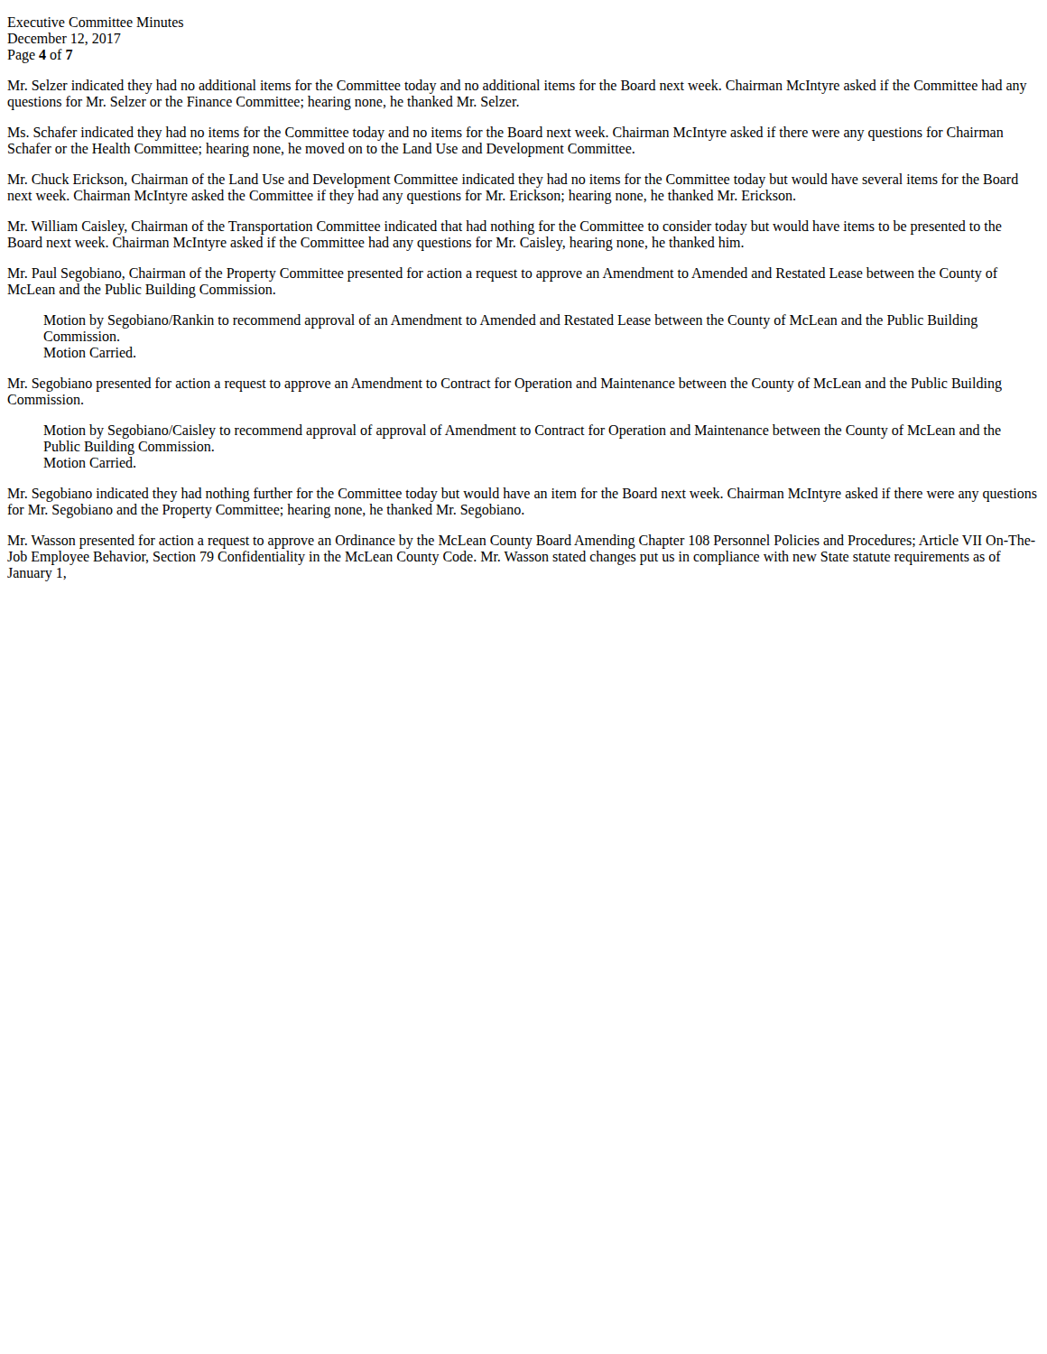Executive Committee Minutes
December 12, 2017
Page 4 of 7
Mr. Selzer indicated they had no additional items for the Committee today and no additional items for the Board next week. Chairman McIntyre asked if the Committee had any questions for Mr. Selzer or the Finance Committee; hearing none, he thanked Mr. Selzer.
Ms. Schafer indicated they had no items for the Committee today and no items for the Board next week. Chairman McIntyre asked if there were any questions for Chairman Schafer or the Health Committee; hearing none, he moved on to the Land Use and Development Committee.
Mr. Chuck Erickson, Chairman of the Land Use and Development Committee indicated they had no items for the Committee today but would have several items for the Board next week. Chairman McIntyre asked the Committee if they had any questions for Mr. Erickson; hearing none, he thanked Mr. Erickson.
Mr. William Caisley, Chairman of the Transportation Committee indicated that had nothing for the Committee to consider today but would have items to be presented to the Board next week. Chairman McIntyre asked if the Committee had any questions for Mr. Caisley, hearing none, he thanked him.
Mr. Paul Segobiano, Chairman of the Property Committee presented for action a request to approve an Amendment to Amended and Restated Lease between the County of McLean and the Public Building Commission.
Motion by Segobiano/Rankin to recommend approval of an Amendment to Amended and Restated Lease between the County of McLean and the Public Building Commission.
Motion Carried.
Mr. Segobiano presented for action a request to approve an Amendment to Contract for Operation and Maintenance between the County of McLean and the Public Building Commission.
Motion by Segobiano/Caisley to recommend approval of approval of Amendment to Contract for Operation and Maintenance between the County of McLean and the Public Building Commission.
Motion Carried.
Mr. Segobiano indicated they had nothing further for the Committee today but would have an item for the Board next week. Chairman McIntyre asked if there were any questions for Mr. Segobiano and the Property Committee; hearing none, he thanked Mr. Segobiano.
Mr. Wasson presented for action a request to approve an Ordinance by the McLean County Board Amending Chapter 108 Personnel Policies and Procedures; Article VII On-The-Job Employee Behavior, Section 79 Confidentiality in the McLean County Code. Mr. Wasson stated changes put us in compliance with new State statute requirements as of January 1,